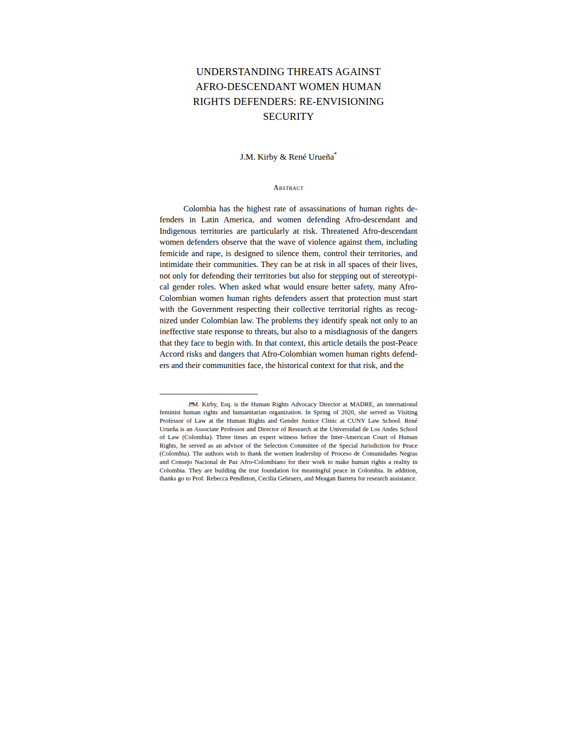Understanding Threats Against
Afro-Descendant Women Human
Rights Defenders: Re-Envisioning
Security
J.M. Kirby & René Urueña*
Abstract
Colombia has the highest rate of assassinations of human rights defenders in Latin America, and women defending Afro-descendant and Indigenous territories are particularly at risk. Threatened Afro-descendant women defenders observe that the wave of violence against them, including femicide and rape, is designed to silence them, control their territories, and intimidate their communities. They can be at risk in all spaces of their lives, not only for defending their territories but also for stepping out of stereotypical gender roles. When asked what would ensure better safety, many Afro-Colombian women human rights defenders assert that protection must start with the Government respecting their collective territorial rights as recognized under Colombian law. The problems they identify speak not only to an ineffective state response to threats, but also to a misdiagnosis of the dangers that they face to begin with. In that context, this article details the post-Peace Accord risks and dangers that Afro-Colombian women human rights defenders and their communities face, the historical context for that risk, and the
*J.M. Kirby, Esq. is the Human Rights Advocacy Director at MADRE, an international feminist human rights and humanitarian organization. In Spring of 2020, she served as Visiting Professor of Law at the Human Rights and Gender Justice Clinic at CUNY Law School. René Urueña is an Associate Professor and Director of Research at the Universidad de Los Andes School of Law (Colombia). Three times an expert witness before the Inter-American Court of Human Rights, he served as an advisor of the Selection Committee of the Special Jurisdiction for Peace (Colombia). The authors wish to thank the women leadership of Proceso de Comunidades Negras and Consejo Nacional de Paz Afro-Colombiano for their work to make human rights a reality in Colombia. They are building the true foundation for meaningful peace in Colombia. In addition, thanks go to Prof. Rebecca Pendleton, Cecilia Gebruers, and Meagan Barrera for research assistance.